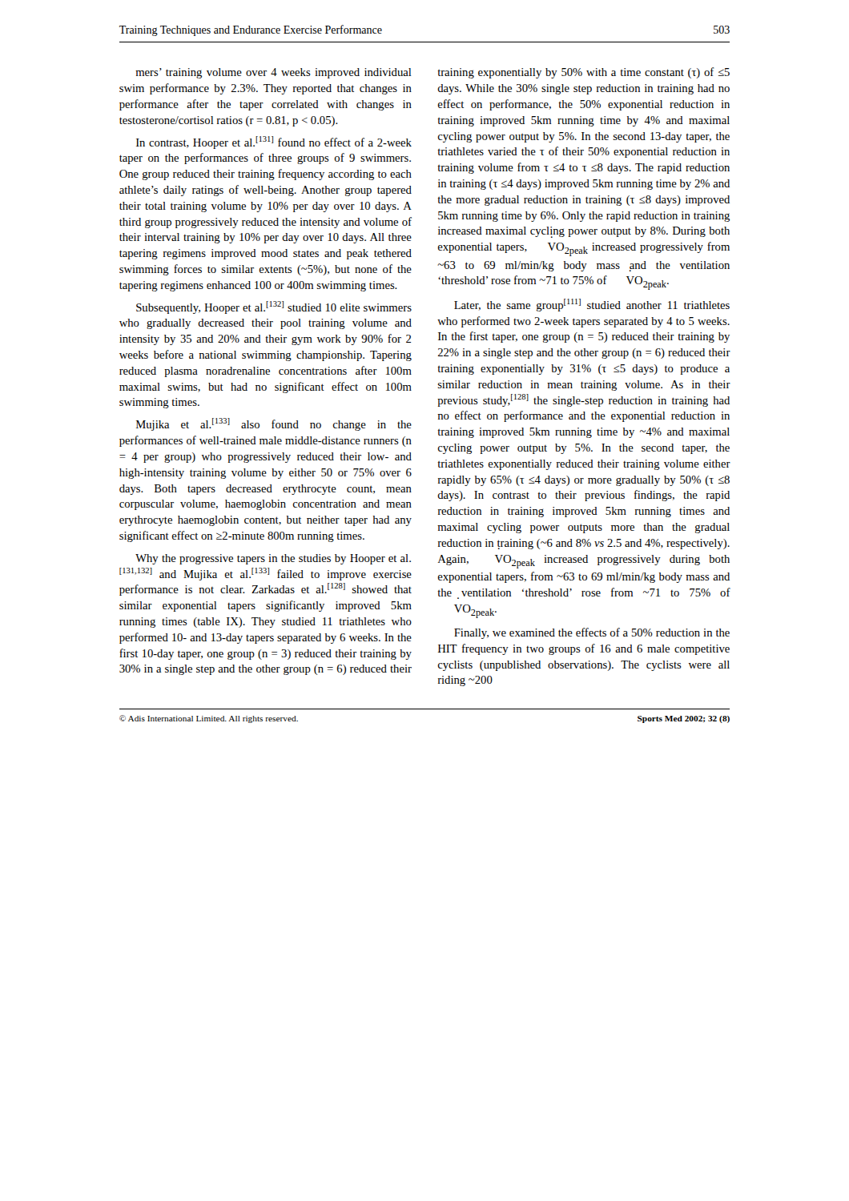Training Techniques and Endurance Exercise Performance 503
mers’ training volume over 4 weeks improved individual swim performance by 2.3%. They reported that changes in performance after the taper correlated with changes in testosterone/cortisol ratios (r = 0.81, p < 0.05).
In contrast, Hooper et al.[131] found no effect of a 2-week taper on the performances of three groups of 9 swimmers. One group reduced their training frequency according to each athlete’s daily ratings of well-being. Another group tapered their total training volume by 10% per day over 10 days. A third group progressively reduced the intensity and volume of their interval training by 10% per day over 10 days. All three tapering regimens improved mood states and peak tethered swimming forces to similar extents (~5%), but none of the tapering regimens enhanced 100 or 400m swimming times.
Subsequently, Hooper et al.[132] studied 10 elite swimmers who gradually decreased their pool training volume and intensity by 35 and 20% and their gym work by 90% for 2 weeks before a national swimming championship. Tapering reduced plasma noradrenaline concentrations after 100m maximal swims, but had no significant effect on 100m swimming times.
Mujika et al.[133] also found no change in the performances of well-trained male middle-distance runners (n = 4 per group) who progressively reduced their low- and high-intensity training volume by either 50 or 75% over 6 days. Both tapers decreased erythrocyte count, mean corpuscular volume, haemoglobin concentration and mean erythrocyte haemoglobin content, but neither taper had any significant effect on ≥2-minute 800m running times.
Why the progressive tapers in the studies by Hooper et al.[131,132] and Mujika et al.[133] failed to improve exercise performance is not clear. Zarkadas et al.[128] showed that similar exponential tapers significantly improved 5km running times (table IX). They studied 11 triathletes who performed 10- and 13-day tapers separated by 6 weeks. In the first 10-day taper, one group (n = 3) reduced their training by 30% in a single step and the other group (n = 6) reduced their training exponentially by 50% with a time constant (τ) of ≤5 days. While the 30% single step reduction in training had no effect on performance, the 50% exponential reduction in training improved 5km running time by 4% and maximal cycling power output by 5%. In the second 13-day taper, the triathletes varied the τ of their 50% exponential reduction in training volume from τ ≤4 to τ ≤8 days. The rapid reduction in training (τ ≤4 days) improved 5km running time by 2% and the more gradual reduction in training (τ ≤8 days) improved 5km running time by 6%. Only the rapid reduction in training increased maximal cycling power output by 8%. During both exponential tapers, VO2peak increased progressively from ~63 to 69 ml/min/kg body mass and the ventilation ‘threshold’ rose from ~71 to 75% of VO2peak.
Later, the same group[111] studied another 11 triathletes who performed two 2-week tapers separated by 4 to 5 weeks. In the first taper, one group (n = 5) reduced their training by 22% in a single step and the other group (n = 6) reduced their training exponentially by 31% (τ ≤5 days) to produce a similar reduction in mean training volume. As in their previous study,[128] the single-step reduction in training had no effect on performance and the exponential reduction in training improved 5km running time by ~4% and maximal cycling power output by 5%. In the second taper, the triathletes exponentially reduced their training volume either rapidly by 65% (τ ≤4 days) or more gradually by 50% (τ ≤8 days). In contrast to their previous findings, the rapid reduction in training improved 5km running times and maximal cycling power outputs more than the gradual reduction in training (~6 and 8% vs 2.5 and 4%, respectively). Again, VO2peak increased progressively during both exponential tapers, from ~63 to 69 ml/min/kg body mass and the ventilation ‘threshold’ rose from ~71 to 75% of VO2peak.
Finally, we examined the effects of a 50% reduction in the HIT frequency in two groups of 16 and 6 male competitive cyclists (unpublished observations). The cyclists were all riding ~200
© Adis International Limited. All rights reserved. Sports Med 2002; 32 (8)